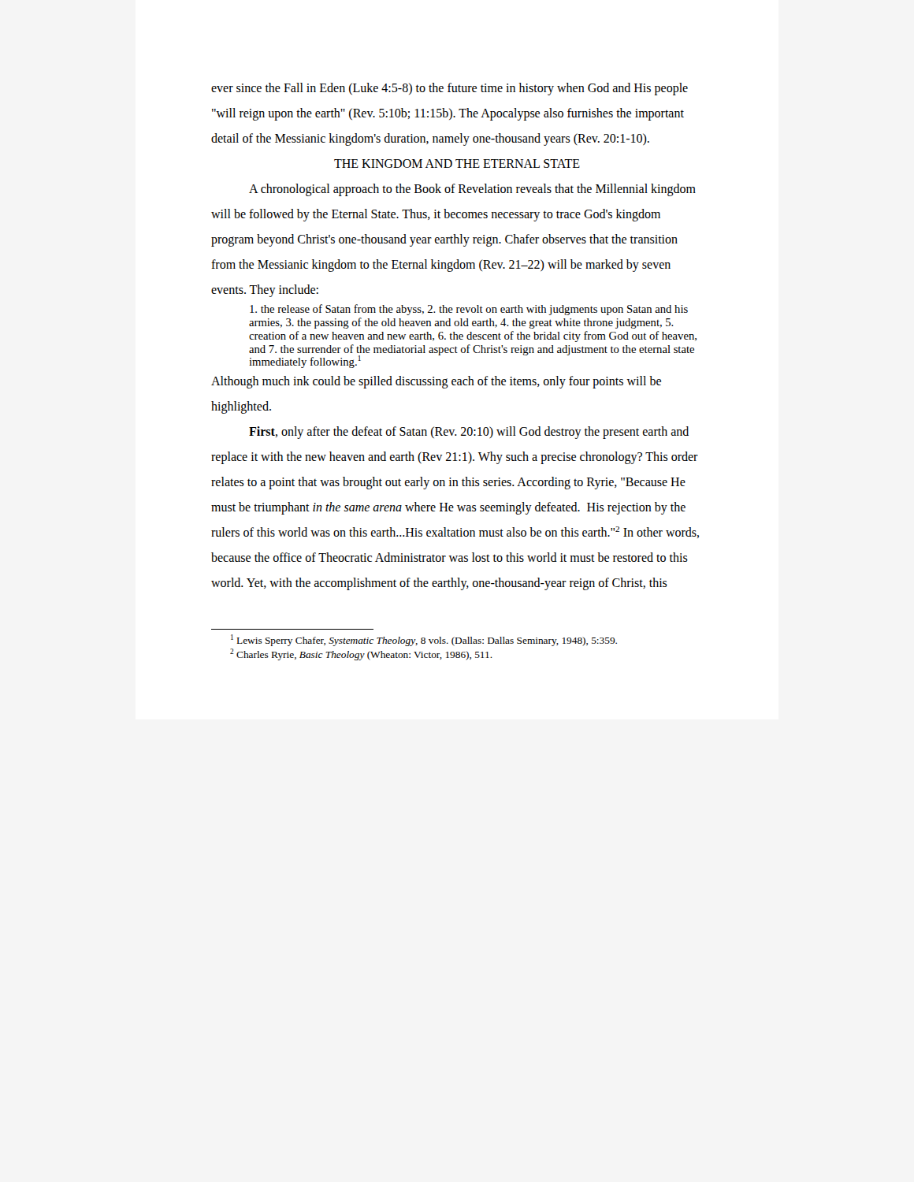ever since the Fall in Eden (Luke 4:5-8) to the future time in history when God and His people "will reign upon the earth" (Rev. 5:10b; 11:15b). The Apocalypse also furnishes the important detail of the Messianic kingdom's duration, namely one-thousand years (Rev. 20:1-10).
The Kingdom and the Eternal State
A chronological approach to the Book of Revelation reveals that the Millennial kingdom will be followed by the Eternal State. Thus, it becomes necessary to trace God's kingdom program beyond Christ's one-thousand year earthly reign. Chafer observes that the transition from the Messianic kingdom to the Eternal kingdom (Rev. 21–22) will be marked by seven events. They include:
1. the release of Satan from the abyss, 2. the revolt on earth with judgments upon Satan and his armies, 3. the passing of the old heaven and old earth, 4. the great white throne judgment, 5. creation of a new heaven and new earth, 6. the descent of the bridal city from God out of heaven, and 7. the surrender of the mediatorial aspect of Christ's reign and adjustment to the eternal state immediately following.1
Although much ink could be spilled discussing each of the items, only four points will be highlighted.
First, only after the defeat of Satan (Rev. 20:10) will God destroy the present earth and replace it with the new heaven and earth (Rev 21:1). Why such a precise chronology? This order relates to a point that was brought out early on in this series. According to Ryrie, "Because He must be triumphant in the same arena where He was seemingly defeated. His rejection by the rulers of this world was on this earth...His exaltation must also be on this earth."2 In other words, because the office of Theocratic Administrator was lost to this world it must be restored to this world. Yet, with the accomplishment of the earthly, one-thousand-year reign of Christ, this
1 Lewis Sperry Chafer, Systematic Theology, 8 vols. (Dallas: Dallas Seminary, 1948), 5:359.
2 Charles Ryrie, Basic Theology (Wheaton: Victor, 1986), 511.